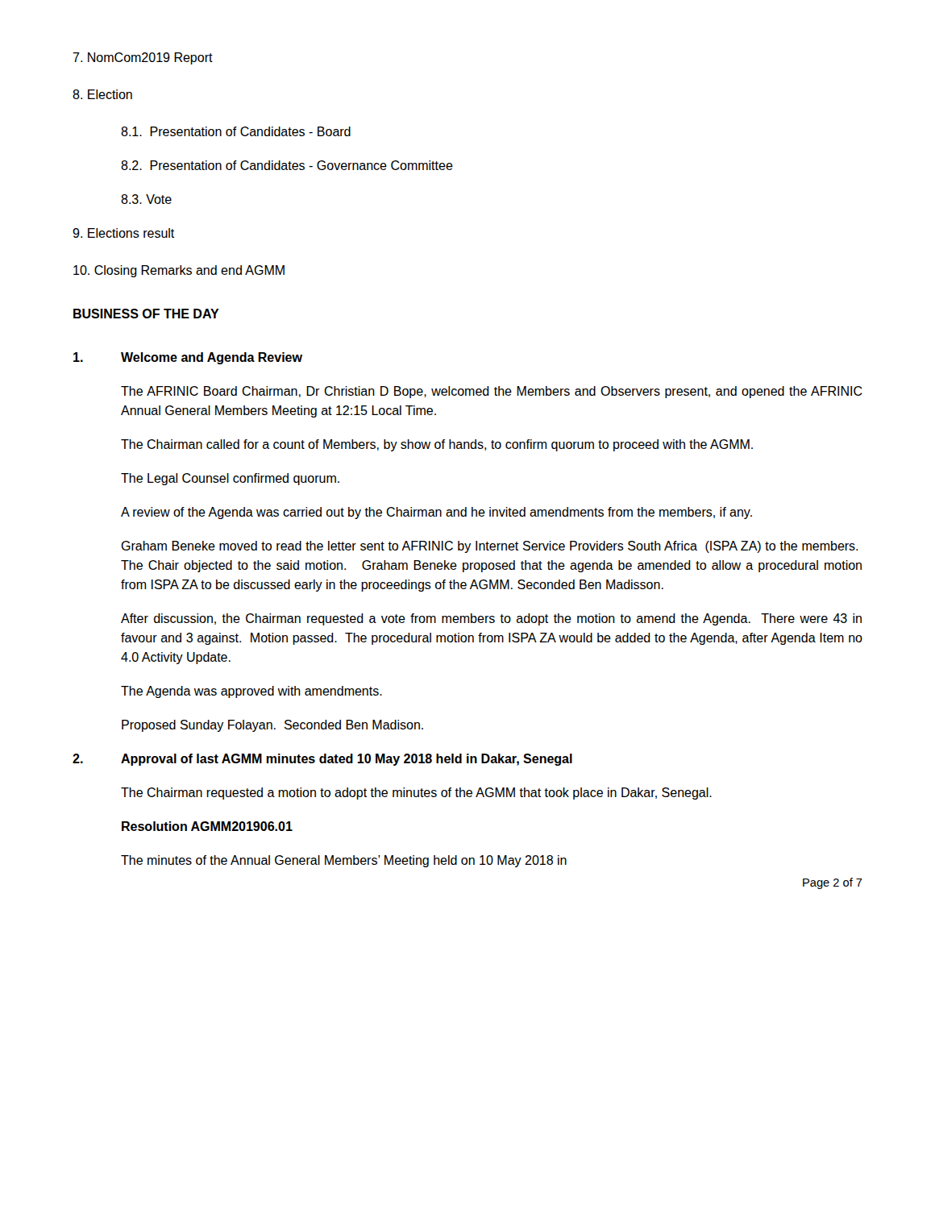7. NomCom2019 Report
8. Election
8.1. Presentation of Candidates - Board
8.2. Presentation of Candidates - Governance Committee
8.3. Vote
9. Elections result
10. Closing Remarks and end AGMM
BUSINESS OF THE DAY
1.
Welcome and Agenda Review
The AFRINIC Board Chairman, Dr Christian D Bope, welcomed the Members and Observers present, and opened the AFRINIC Annual General Members Meeting at 12:15 Local Time.
The Chairman called for a count of Members, by show of hands, to confirm quorum to proceed with the AGMM.
The Legal Counsel confirmed quorum.
A review of the Agenda was carried out by the Chairman and he invited amendments from the members, if any.
Graham Beneke moved to read the letter sent to AFRINIC by Internet Service Providers South Africa (ISPA ZA) to the members. The Chair objected to the said motion. Graham Beneke proposed that the agenda be amended to allow a procedural motion from ISPA ZA to be discussed early in the proceedings of the AGMM. Seconded Ben Madisson.
After discussion, the Chairman requested a vote from members to adopt the motion to amend the Agenda. There were 43 in favour and 3 against. Motion passed. The procedural motion from ISPA ZA would be added to the Agenda, after Agenda Item no 4.0 Activity Update.
The Agenda was approved with amendments.
Proposed Sunday Folayan. Seconded Ben Madison.
2.
Approval of last AGMM minutes dated 10 May 2018 held in Dakar, Senegal
The Chairman requested a motion to adopt the minutes of the AGMM that took place in Dakar, Senegal.
Resolution AGMM201906.01
The minutes of the Annual General Members’ Meeting held on 10 May 2018 in
Page 2 of 7